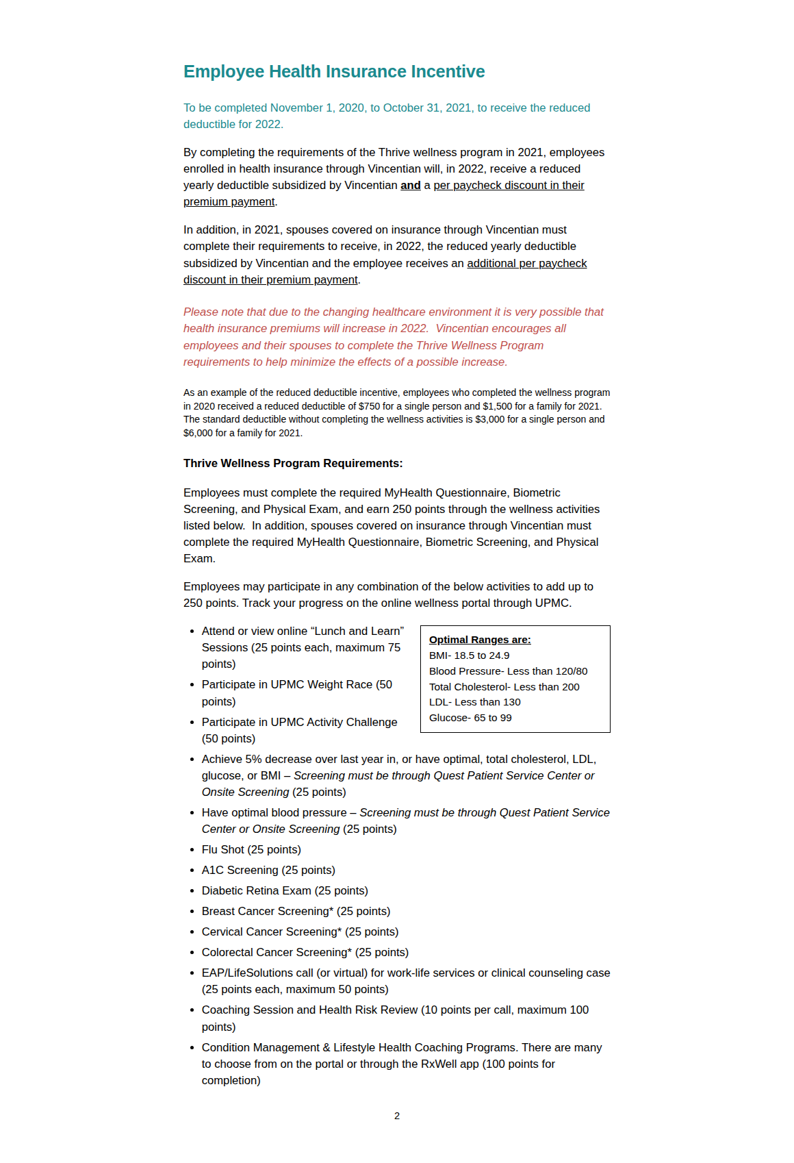Employee Health Insurance Incentive
To be completed November 1, 2020, to October 31, 2021, to receive the reduced deductible for 2022.
By completing the requirements of the Thrive wellness program in 2021, employees enrolled in health insurance through Vincentian will, in 2022, receive a reduced yearly deductible subsidized by Vincentian and a per paycheck discount in their premium payment.
In addition, in 2021, spouses covered on insurance through Vincentian must complete their requirements to receive, in 2022, the reduced yearly deductible subsidized by Vincentian and the employee receives an additional per paycheck discount in their premium payment.
Please note that due to the changing healthcare environment it is very possible that health insurance premiums will increase in 2022. Vincentian encourages all employees and their spouses to complete the Thrive Wellness Program requirements to help minimize the effects of a possible increase.
As an example of the reduced deductible incentive, employees who completed the wellness program in 2020 received a reduced deductible of $750 for a single person and $1,500 for a family for 2021. The standard deductible without completing the wellness activities is $3,000 for a single person and $6,000 for a family for 2021.
Thrive Wellness Program Requirements:
Employees must complete the required MyHealth Questionnaire, Biometric Screening, and Physical Exam, and earn 250 points through the wellness activities listed below. In addition, spouses covered on insurance through Vincentian must complete the required MyHealth Questionnaire, Biometric Screening, and Physical Exam.
Employees may participate in any combination of the below activities to add up to 250 points. Track your progress on the online wellness portal through UPMC.
Optimal Ranges are:
BMI- 18.5 to 24.9
Blood Pressure- Less than 120/80
Total Cholesterol- Less than 200
LDL- Less than 130
Glucose- 65 to 99
Attend or view online “Lunch and Learn” Sessions (25 points each, maximum 75 points)
Participate in UPMC Weight Race (50 points)
Participate in UPMC Activity Challenge (50 points)
Achieve 5% decrease over last year in, or have optimal, total cholesterol, LDL, glucose, or BMI – Screening must be through Quest Patient Service Center or Onsite Screening (25 points)
Have optimal blood pressure – Screening must be through Quest Patient Service Center or Onsite Screening (25 points)
Flu Shot (25 points)
A1C Screening (25 points)
Diabetic Retina Exam (25 points)
Breast Cancer Screening* (25 points)
Cervical Cancer Screening* (25 points)
Colorectal Cancer Screening* (25 points)
EAP/LifeSolutions call (or virtual) for work-life services or clinical counseling case (25 points each, maximum 50 points)
Coaching Session and Health Risk Review (10 points per call, maximum 100 points)
Condition Management & Lifestyle Health Coaching Programs. There are many to choose from on the portal or through the RxWell app (100 points for completion)
2